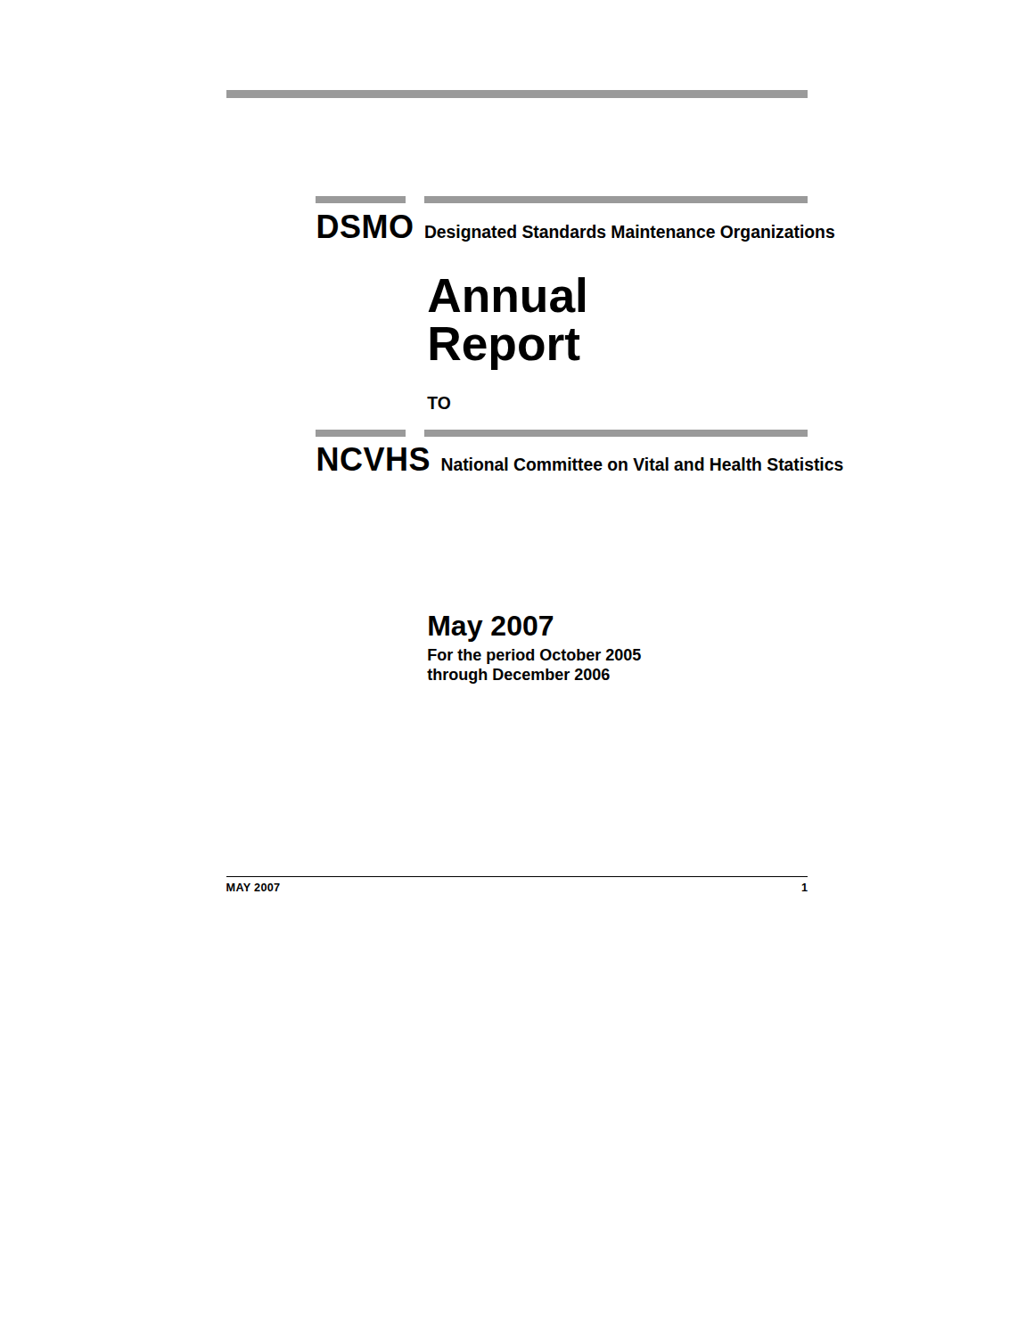DSMO Designated Standards Maintenance Organizations
Annual
Report
TO
NCVHS National Committee on Vital and Health Statistics
May 2007
For the period October 2005
through December 2006
MAY 2007 1